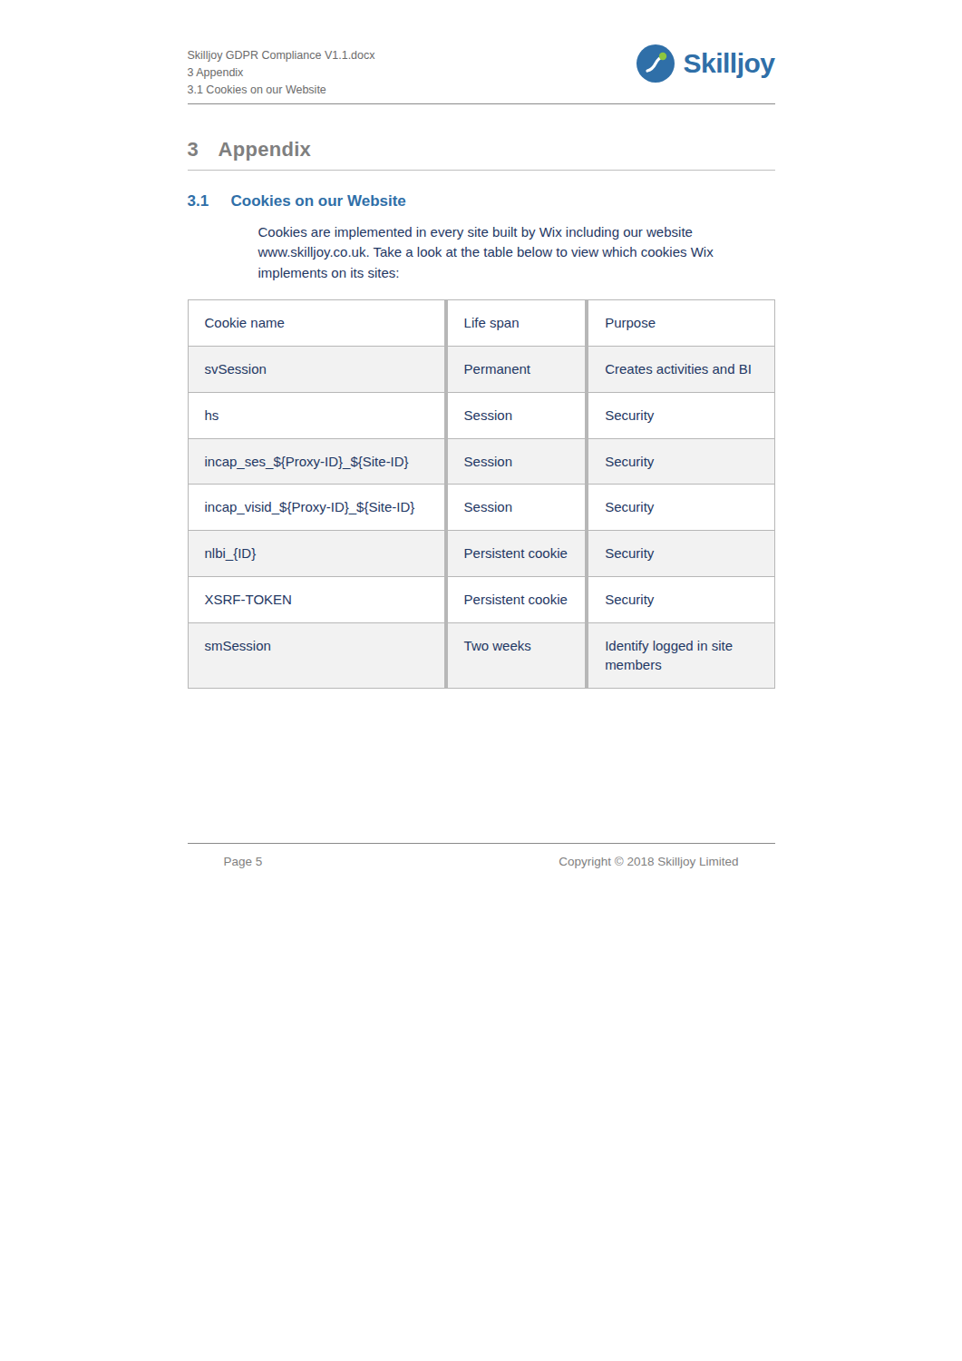Skilljoy GDPR Compliance V1.1.docx
3 Appendix
3.1 Cookies on our Website
Skilljoy
3 Appendix
3.1 Cookies on our Website
Cookies are implemented in every site built by Wix including our website www.skilljoy.co.uk. Take a look at the table below to view which cookies Wix implements on its sites:
| Cookie name | Life span | Purpose |
| svSession | Permanent | Creates activities and BI |
| hs | Session | Security |
| incap_ses_${Proxy-ID}_${Site-ID} | Session | Security |
| incap_visid_${Proxy-ID}_${Site-ID} | Session | Security |
| nlbi_{ID} | Persistent cookie | Security |
| XSRF-TOKEN | Persistent cookie | Security |
| smSession | Two weeks | Identify logged in site members |
Page 5
Copyright © 2018 Skilljoy Limited